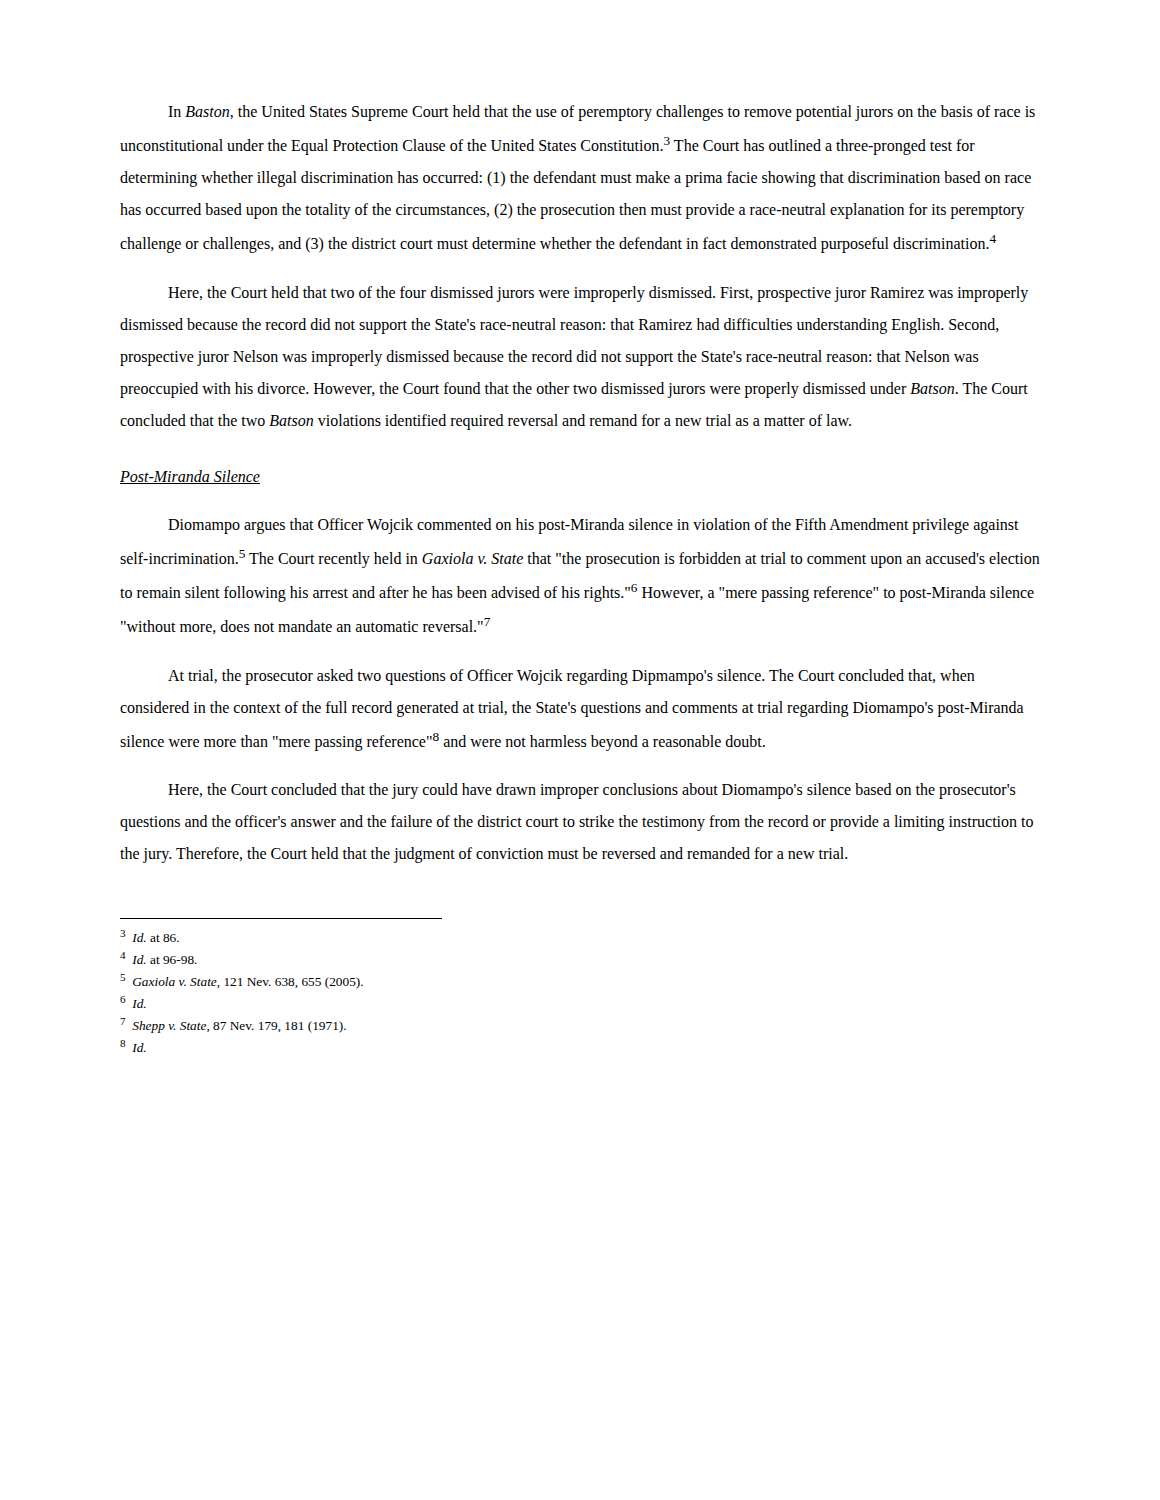In Baston, the United States Supreme Court held that the use of peremptory challenges to remove potential jurors on the basis of race is unconstitutional under the Equal Protection Clause of the United States Constitution.3 The Court has outlined a three-pronged test for determining whether illegal discrimination has occurred: (1) the defendant must make a prima facie showing that discrimination based on race has occurred based upon the totality of the circumstances, (2) the prosecution then must provide a race-neutral explanation for its peremptory challenge or challenges, and (3) the district court must determine whether the defendant in fact demonstrated purposeful discrimination.4
Here, the Court held that two of the four dismissed jurors were improperly dismissed. First, prospective juror Ramirez was improperly dismissed because the record did not support the State's race-neutral reason: that Ramirez had difficulties understanding English. Second, prospective juror Nelson was improperly dismissed because the record did not support the State's race-neutral reason: that Nelson was preoccupied with his divorce. However, the Court found that the other two dismissed jurors were properly dismissed under Batson. The Court concluded that the two Batson violations identified required reversal and remand for a new trial as a matter of law.
Post-Miranda Silence
Diomampo argues that Officer Wojcik commented on his post-Miranda silence in violation of the Fifth Amendment privilege against self-incrimination.5 The Court recently held in Gaxiola v. State that "the prosecution is forbidden at trial to comment upon an accused's election to remain silent following his arrest and after he has been advised of his rights."6 However, a "mere passing reference" to post-Miranda silence "without more, does not mandate an automatic reversal."7
At trial, the prosecutor asked two questions of Officer Wojcik regarding Dipmampo's silence. The Court concluded that, when considered in the context of the full record generated at trial, the State's questions and comments at trial regarding Diomampo's post-Miranda silence were more than "mere passing reference"8 and were not harmless beyond a reasonable doubt.
Here, the Court concluded that the jury could have drawn improper conclusions about Diomampo's silence based on the prosecutor's questions and the officer's answer and the failure of the district court to strike the testimony from the record or provide a limiting instruction to the jury. Therefore, the Court held that the judgment of conviction must be reversed and remanded for a new trial.
3 Id. at 86.
4 Id. at 96-98.
5 Gaxiola v. State, 121 Nev. 638, 655 (2005).
6 Id.
7 Shepp v. State, 87 Nev. 179, 181 (1971).
8 Id.